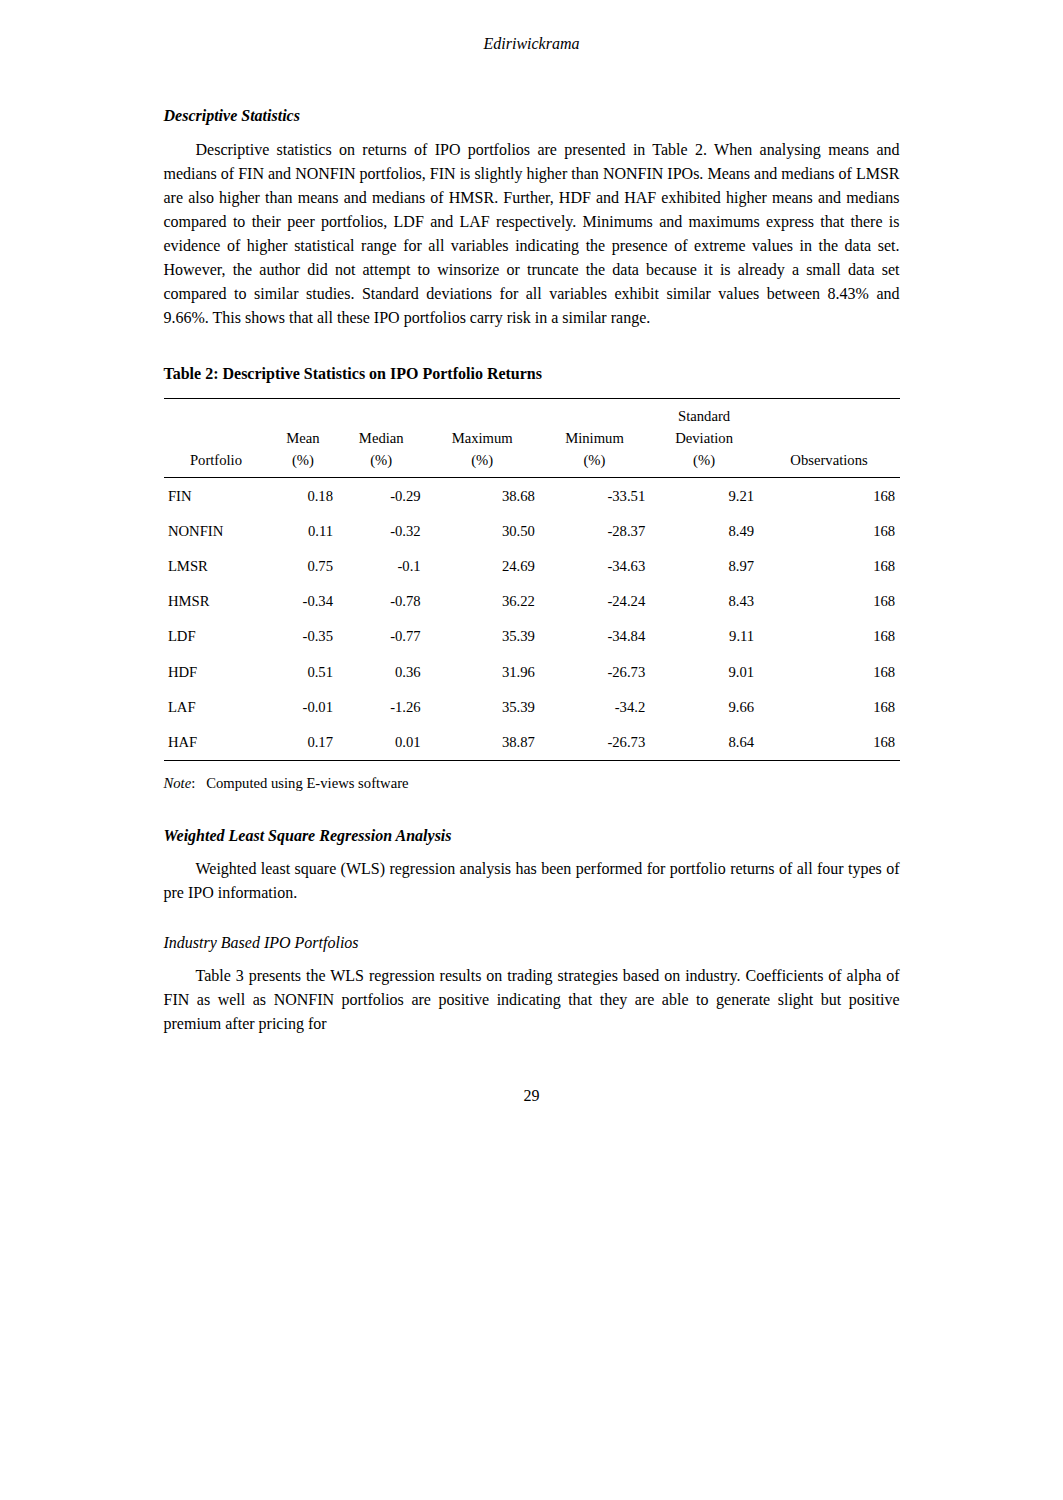Ediriwickrama
Descriptive Statistics
Descriptive statistics on returns of IPO portfolios are presented in Table 2. When analysing means and medians of FIN and NONFIN portfolios, FIN is slightly higher than NONFIN IPOs. Means and medians of LMSR are also higher than means and medians of HMSR. Further, HDF and HAF exhibited higher means and medians compared to their peer portfolios, LDF and LAF respectively. Minimums and maximums express that there is evidence of higher statistical range for all variables indicating the presence of extreme values in the data set. However, the author did not attempt to winsorize or truncate the data because it is already a small data set compared to similar studies. Standard deviations for all variables exhibit similar values between 8.43% and 9.66%. This shows that all these IPO portfolios carry risk in a similar range.
Table 2: Descriptive Statistics on IPO Portfolio Returns
| Portfolio | Mean (%) | Median (%) | Maximum (%) | Minimum (%) | Standard Deviation (%) | Observations |
| --- | --- | --- | --- | --- | --- | --- |
| FIN | 0.18 | -0.29 | 38.68 | -33.51 | 9.21 | 168 |
| NONFIN | 0.11 | -0.32 | 30.50 | -28.37 | 8.49 | 168 |
| LMSR | 0.75 | -0.1 | 24.69 | -34.63 | 8.97 | 168 |
| HMSR | -0.34 | -0.78 | 36.22 | -24.24 | 8.43 | 168 |
| LDF | -0.35 | -0.77 | 35.39 | -34.84 | 9.11 | 168 |
| HDF | 0.51 | 0.36 | 31.96 | -26.73 | 9.01 | 168 |
| LAF | -0.01 | -1.26 | 35.39 | -34.2 | 9.66 | 168 |
| HAF | 0.17 | 0.01 | 38.87 | -26.73 | 8.64 | 168 |
Note: Computed using E-views software
Weighted Least Square Regression Analysis
Weighted least square (WLS) regression analysis has been performed for portfolio returns of all four types of pre IPO information.
Industry Based IPO Portfolios
Table 3 presents the WLS regression results on trading strategies based on industry. Coefficients of alpha of FIN as well as NONFIN portfolios are positive indicating that they are able to generate slight but positive premium after pricing for
29